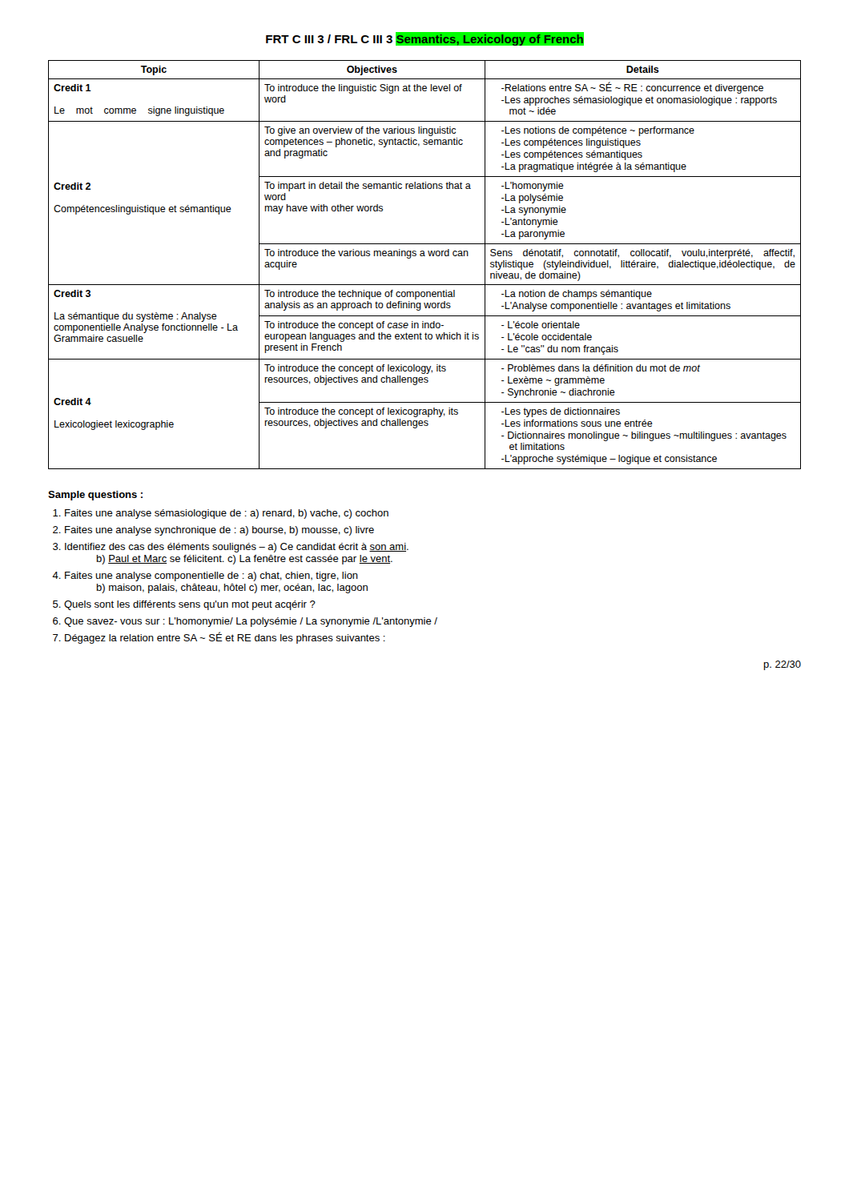FRT C III 3 / FRL C III 3 Semantics, Lexicology of French
| Topic | Objectives | Details |
| --- | --- | --- |
| Credit 1 Le mot comme signe linguistique | To introduce the linguistic Sign at the level of word | -Relations entre SA ~ SÉ ~ RE : concurrence et divergence -Les approches sémasiologique et onomasiologique : rapports mot ~ idée |
| Credit 2 Compétenceslinguistique et sémantique | To give an overview of the various linguistic competences – phonetic, syntactic, semantic and pragmatic | -Les notions de compétence ~ performance -Les compétences linguistiques -Les compétences sémantiques -La pragmatique intégrée à la sémantique |
| To impart in detail the semantic relations that a word may have with other words | -L'homonymie -La polysémie -La synonymie -L'antonymie -La paronymie |
| To introduce the various meanings a word can acquire | Sens dénotatif, connotatif, collocatif, voulu,interprété, affectif, stylistique (styleindividuel, littéraire, dialectique,idéolectique, de niveau, de domaine) |
| Credit 3 La sémantique du système : Analyse componentielle Analyse fonctionnelle - La Grammaire casuelle | To introduce the technique of componential analysis as an approach to defining words | -La notion de champs sémantique -L'Analyse componentielle : avantages et limitations |
| To introduce the concept of case in indo-european languages and the extent to which it is present in French | - L'école orientale - L'école occidentale - Le ''cas'' du nom français |
| Credit 4 Lexicologieet lexicographie | To introduce the concept of lexicology, its resources, objectives and challenges | - Problèmes dans la définition du mot de mot - Lexème ~ grammème - Synchronie ~ diachronie |
| To introduce the concept of lexicography, its resources, objectives and challenges | -Les types de dictionnaires -Les informations sous une entrée - Dictionnaires monolingue ~ bilingues ~multilingues : avantages et limitations -L'approche systémique – logique et consistance |
Sample questions :
Faites une analyse sémasiologique de : a) renard, b) vache, c) cochon
Faites une analyse synchronique de : a) bourse, b) mousse, c) livre
Identifiez des cas des éléments soulignés – a) Ce candidat écrit à son ami. b) Paul et Marc se félicitent. c) La fenêtre est cassée par le vent.
Faites une analyse componentielle de : a) chat, chien, tigre, lion b) maison, palais, château, hôtel c) mer, océan, lac, lagoon
Quels sont les différents sens qu'un mot peut acqérir ?
Que savez- vous sur : L'homonymie/ La polysémie / La synonymie /L'antonymie /
Dégagez la relation entre SA ~ SÉ et RE dans les phrases suivantes :
p. 22/30